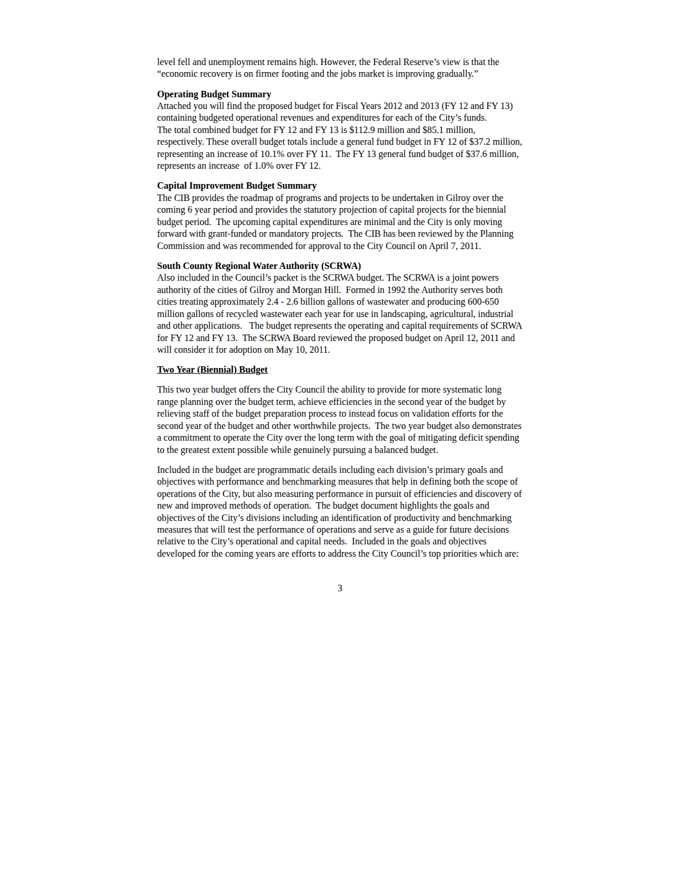level fell and unemployment remains high. However, the Federal Reserve’s view is that the “economic recovery is on firmer footing and the jobs market is improving gradually.”
Operating Budget Summary
Attached you will find the proposed budget for Fiscal Years 2012 and 2013 (FY 12 and FY 13) containing budgeted operational revenues and expenditures for each of the City’s funds.
The total combined budget for FY 12 and FY 13 is $112.9 million and $85.1 million, respectively. These overall budget totals include a general fund budget in FY 12 of $37.2 million, representing an increase of 10.1% over FY 11. The FY 13 general fund budget of $37.6 million, represents an increase of 1.0% over FY 12.
Capital Improvement Budget Summary
The CIB provides the roadmap of programs and projects to be undertaken in Gilroy over the coming 6 year period and provides the statutory projection of capital projects for the biennial budget period. The upcoming capital expenditures are minimal and the City is only moving forward with grant-funded or mandatory projects. The CIB has been reviewed by the Planning Commission and was recommended for approval to the City Council on April 7, 2011.
South County Regional Water Authority (SCRWA)
Also included in the Council’s packet is the SCRWA budget. The SCRWA is a joint powers authority of the cities of Gilroy and Morgan Hill. Formed in 1992 the Authority serves both cities treating approximately 2.4 - 2.6 billion gallons of wastewater and producing 600-650 million gallons of recycled wastewater each year for use in landscaping, agricultural, industrial and other applications. The budget represents the operating and capital requirements of SCRWA for FY 12 and FY 13. The SCRWA Board reviewed the proposed budget on April 12, 2011 and will consider it for adoption on May 10, 2011.
Two Year (Biennial) Budget
This two year budget offers the City Council the ability to provide for more systematic long range planning over the budget term, achieve efficiencies in the second year of the budget by relieving staff of the budget preparation process to instead focus on validation efforts for the second year of the budget and other worthwhile projects. The two year budget also demonstrates a commitment to operate the City over the long term with the goal of mitigating deficit spending to the greatest extent possible while genuinely pursuing a balanced budget.
Included in the budget are programmatic details including each division’s primary goals and objectives with performance and benchmarking measures that help in defining both the scope of operations of the City, but also measuring performance in pursuit of efficiencies and discovery of new and improved methods of operation. The budget document highlights the goals and objectives of the City’s divisions including an identification of productivity and benchmarking measures that will test the performance of operations and serve as a guide for future decisions relative to the City’s operational and capital needs. Included in the goals and objectives developed for the coming years are efforts to address the City Council’s top priorities which are:
3